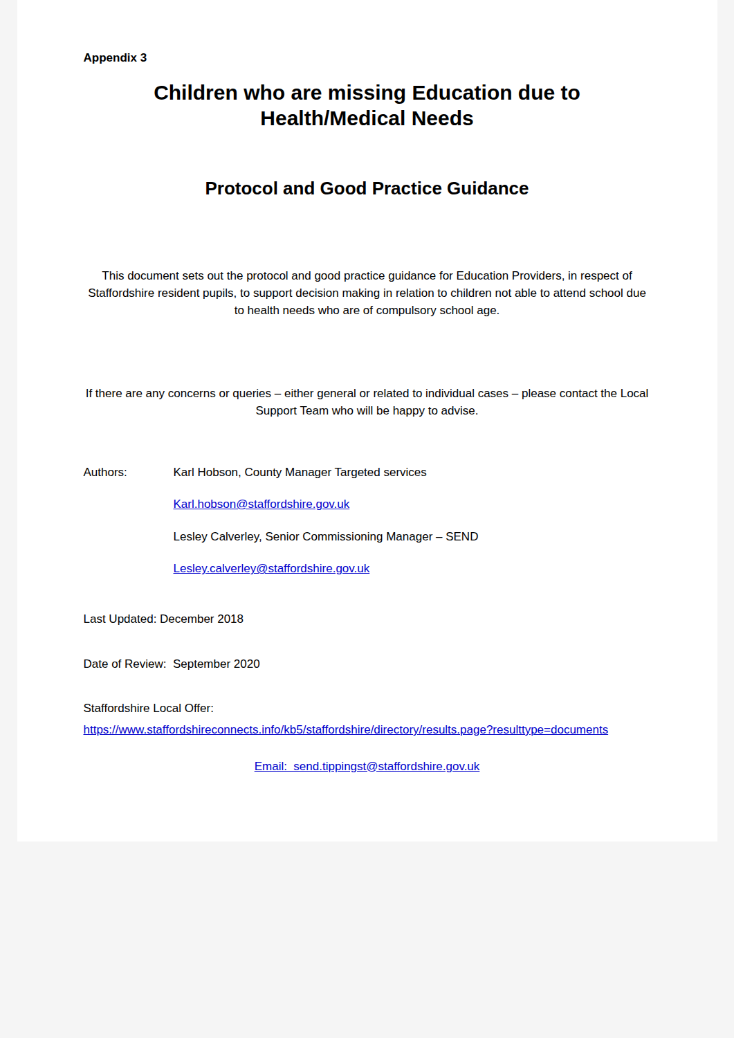Appendix 3
Children who are missing Education due to Health/Medical Needs
Protocol and Good Practice Guidance
This document sets out the protocol and good practice guidance for Education Providers, in respect of Staffordshire resident pupils, to support decision making in relation to children not able to attend school due to health needs who are of compulsory school age.
If there are any concerns or queries – either general or related to individual cases – please contact the Local Support Team who will be happy to advise.
Authors:
Karl Hobson, County Manager Targeted services
Karl.hobson@staffordshire.gov.uk
Lesley Calverley, Senior Commissioning Manager – SEND
Lesley.calverley@staffordshire.gov.uk
Last Updated: December 2018
Date of Review: September 2020
Staffordshire Local Offer:
https://www.staffordshireconnects.info/kb5/staffordshire/directory/results.page?resulttype=documents
Email: send.tippingst@staffordshire.gov.uk